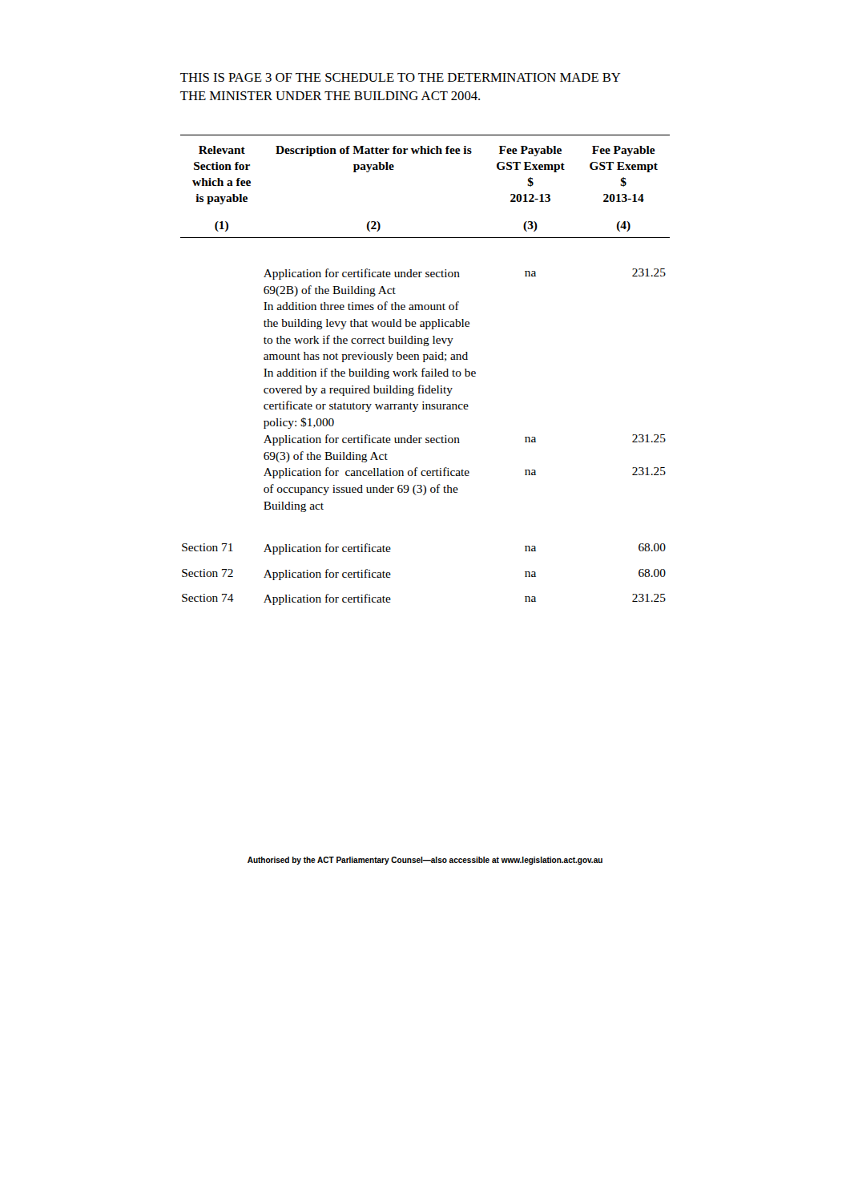This is page 3 of the schedule to the determination made by
the Minister under the Building Act 2004.
| Relevant Section for which a fee is payable | Description of Matter for which fee is payable | Fee Payable GST Exempt $ 2012-13 | Fee Payable GST Exempt $ 2013-14 |
| --- | --- | --- | --- |
| (1) | (2) | (3) | (4) |
| | Application for certificate under section 69(2B) of the Building Act In addition three times of the amount of the building levy that would be applicable to the work if the correct building levy amount has not previously been paid; and In addition if the building work failed to be covered by a required building fidelity certificate or statutory warranty insurance policy: $1,000 | na | 231.25 |
| | Application for certificate under section 69(3) of the Building Act | na | 231.25 |
| | Application for cancellation of certificate of occupancy issued under 69 (3) of the Building act | na | 231.25 |
| Section 71 | Application for certificate | na | 68.00 |
| Section 72 | Application for certificate | na | 68.00 |
| Section 74 | Application for certificate | na | 231.25 |
Authorised by the ACT Parliamentary Counsel—also accessible at www.legislation.act.gov.au